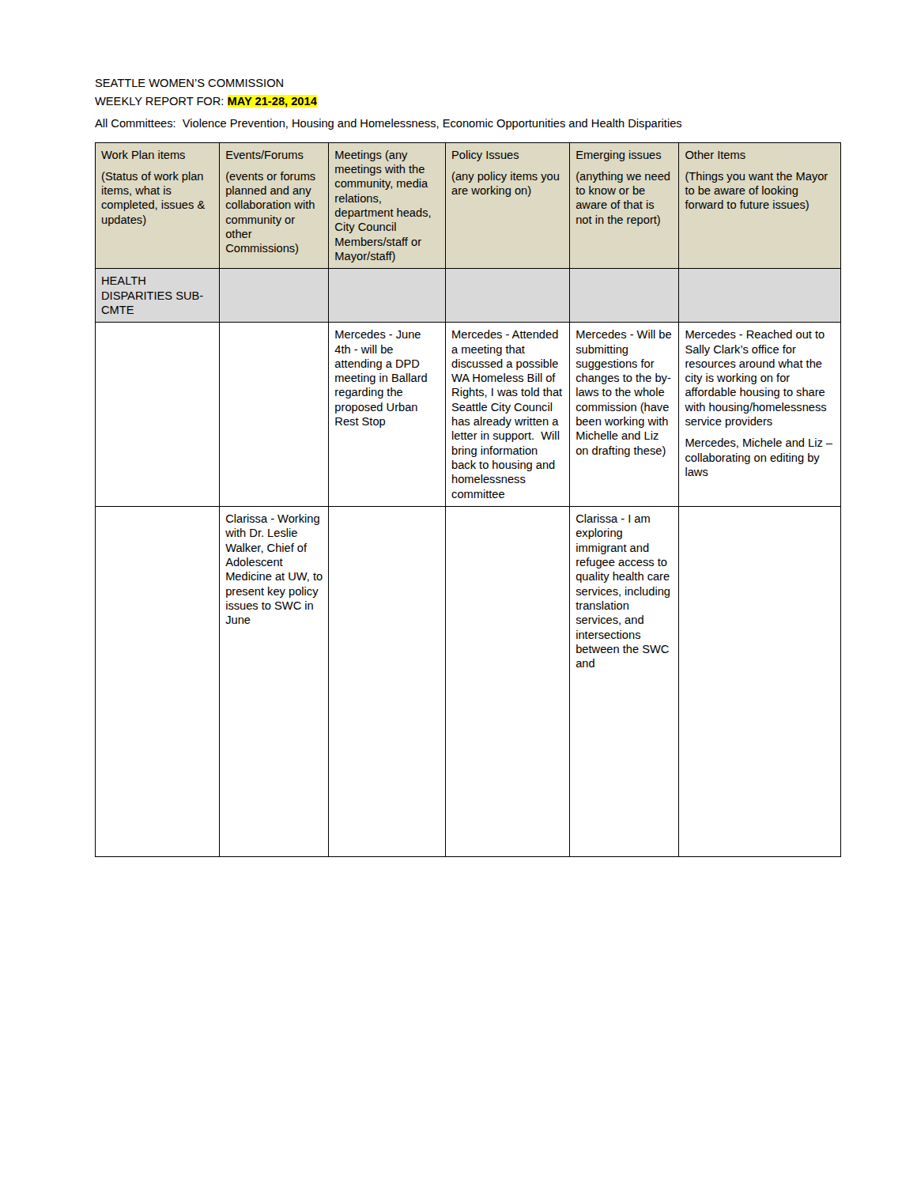SEATTLE WOMEN’S COMMISSION
WEEKLY REPORT FOR: MAY 21-28, 2014
All Committees: Violence Prevention, Housing and Homelessness, Economic Opportunities and Health Disparities
| Work Plan items (Status of work plan items, what is completed, issues & updates) | Events/Forums (events or forums planned and any collaboration with community or other Commissions) | Meetings (any meetings with the community, media relations, department heads, City Council Members/staff or Mayor/staff) | Policy Issues (any policy items you are working on) | Emerging issues (anything we need to know or be aware of that is not in the report) | Other Items (Things you want the Mayor to be aware of looking forward to future issues) |
| --- | --- | --- | --- | --- | --- |
| HEALTH DISPARITIES SUB-CMTE | | | | | |
| | | Mercedes - June 4th - will be attending a DPD meeting in Ballard regarding the proposed Urban Rest Stop | Mercedes - Attended a meeting that discussed a possible WA Homeless Bill of Rights, I was told that Seattle City Council has already written a letter in support. Will bring information back to housing and homelessness committee | Mercedes - Will be submitting suggestions for changes to the by-laws to the whole commission (have been working with Michelle and Liz on drafting these) | Mercedes - Reached out to Sally Clark’s office for resources around what the city is working on for affordable housing to share with housing/homelessness service providers Mercedes, Michele and Liz – collaborating on editing by laws |
| | Clarissa - Working with Dr. Leslie Walker, Chief of Adolescent Medicine at UW, to present key policy issues to SWC in June | | | Clarissa - I am exploring immigrant and refugee access to quality health care services, including translation services, and intersections between the SWC and | |